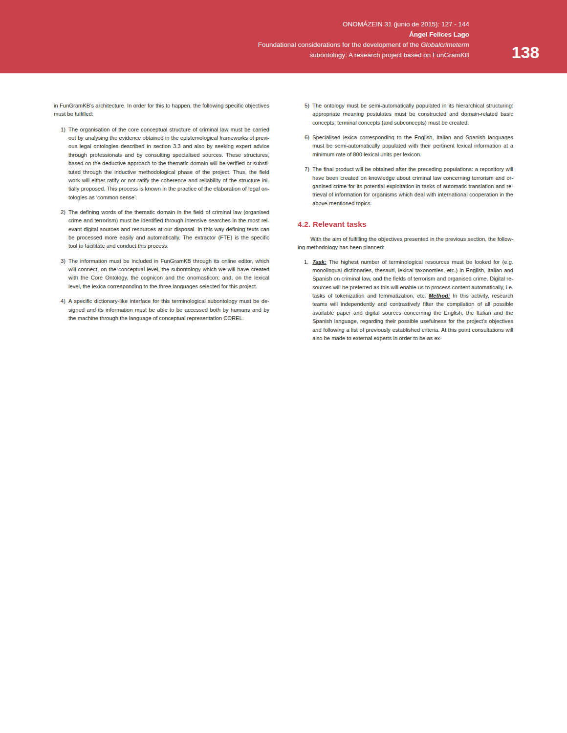ONOMÁZEIN 31 (junio de 2015): 127 - 144
Ángel Felices Lago
Foundational considerations for the development of the Globalcrimeterm
subontology: A research project based on FunGramKB
138
in FunGramKB’s architecture. In order for this to happen, the following specific objectives must be fulfilled:
The organisation of the core conceptual structure of criminal law must be carried out by analysing the evidence obtained in the epistemological frameworks of previous legal ontologies described in section 3.3 and also by seeking expert advice through professionals and by consulting specialised sources. These structures, based on the deductive approach to the thematic domain will be verified or substituted through the inductive methodological phase of the project. Thus, the field work will either ratify or not ratify the coherence and reliability of the structure initially proposed. This process is known in the practice of the elaboration of legal ontologies as ‘common sense’.
The defining words of the thematic domain in the field of criminal law (organised crime and terrorism) must be identified through intensive searches in the most relevant digital sources and resources at our disposal. In this way defining texts can be processed more easily and automatically. The extractor (FTE) is the specific tool to facilitate and conduct this process.
The information must be included in FunGramKB through its online editor, which will connect, on the conceptual level, the subontology which we will have created with the Core Ontology, the cognicon and the onomasticon; and, on the lexical level, the lexica corresponding to the three languages selected for this project.
A specific dictionary-like interface for this terminological subontology must be designed and its information must be able to be accessed both by humans and by the machine through the language of conceptual representation COREL.
The ontology must be semi-automatically populated in its hierarchical structuring: appropriate meaning postulates must be constructed and domain-related basic concepts, terminal concepts (and subconcepts) must be created.
Specialised lexica corresponding to the English, Italian and Spanish languages must be semi-automatically populated with their pertinent lexical information at a minimum rate of 800 lexical units per lexicon.
The final product will be obtained after the preceding populations: a repository will have been created on knowledge about criminal law concerning terrorism and organised crime for its potential exploitation in tasks of automatic translation and retrieval of information for organisms which deal with international cooperation in the above-mentioned topics.
4.2. Relevant tasks
With the aim of fulfilling the objectives presented in the previous section, the following methodology has been planned:
Task: The highest number of terminological resources must be looked for (e.g. monolingual dictionaries, thesauri, lexical taxonomies, etc.) in English, Italian and Spanish on criminal law, and the fields of terrorism and organised crime. Digital resources will be preferred as this will enable us to process content automatically, i.e. tasks of tokenization and lemmatization, etc. Method: In this activity, research teams will independently and contrastively filter the compilation of all possible available paper and digital sources concerning the English, the Italian and the Spanish language, regarding their possible usefulness for the project’s objectives and following a list of previously established criteria. At this point consultations will also be made to external experts in order to be as ex-